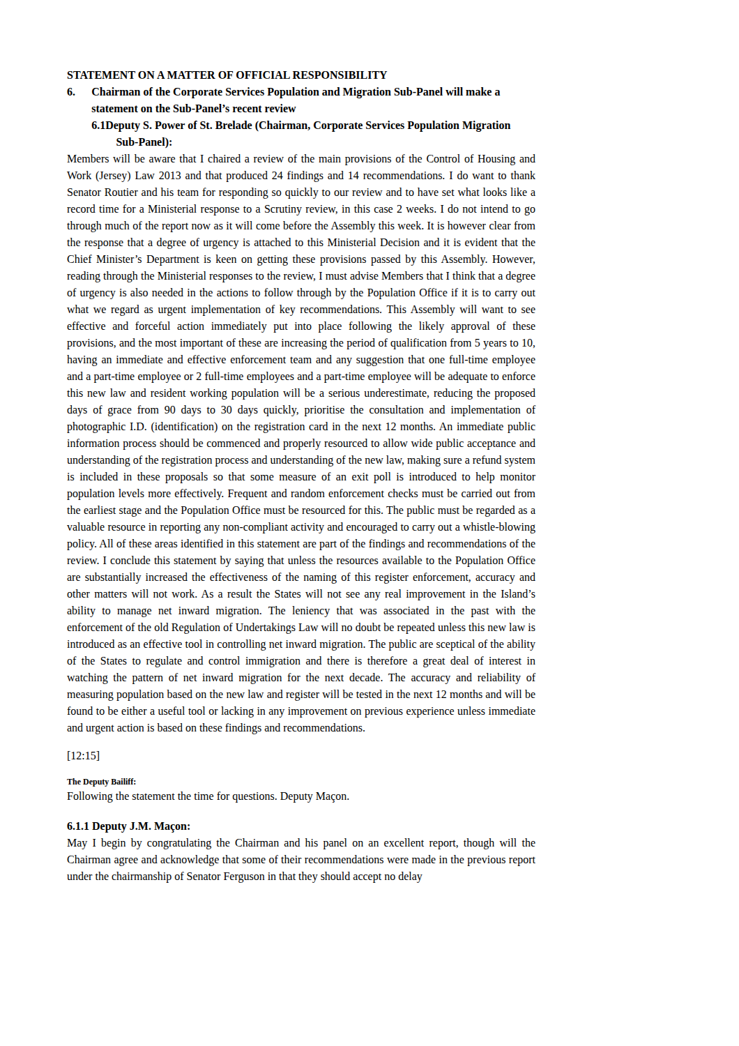STATEMENT ON A MATTER OF OFFICIAL RESPONSIBILITY
6. Chairman of the Corporate Services Population and Migration Sub-Panel will make a statement on the Sub-Panel’s recent review
6.1 Deputy S. Power of St. Brelade (Chairman, Corporate Services Population Migration Sub-Panel):
Members will be aware that I chaired a review of the main provisions of the Control of Housing and Work (Jersey) Law 2013 and that produced 24 findings and 14 recommendations. I do want to thank Senator Routier and his team for responding so quickly to our review and to have set what looks like a record time for a Ministerial response to a Scrutiny review, in this case 2 weeks. I do not intend to go through much of the report now as it will come before the Assembly this week. It is however clear from the response that a degree of urgency is attached to this Ministerial Decision and it is evident that the Chief Minister’s Department is keen on getting these provisions passed by this Assembly. However, reading through the Ministerial responses to the review, I must advise Members that I think that a degree of urgency is also needed in the actions to follow through by the Population Office if it is to carry out what we regard as urgent implementation of key recommendations. This Assembly will want to see effective and forceful action immediately put into place following the likely approval of these provisions, and the most important of these are increasing the period of qualification from 5 years to 10, having an immediate and effective enforcement team and any suggestion that one full-time employee and a part-time employee or 2 full-time employees and a part-time employee will be adequate to enforce this new law and resident working population will be a serious underestimate, reducing the proposed days of grace from 90 days to 30 days quickly, prioritise the consultation and implementation of photographic I.D. (identification) on the registration card in the next 12 months. An immediate public information process should be commenced and properly resourced to allow wide public acceptance and understanding of the registration process and understanding of the new law, making sure a refund system is included in these proposals so that some measure of an exit poll is introduced to help monitor population levels more effectively. Frequent and random enforcement checks must be carried out from the earliest stage and the Population Office must be resourced for this. The public must be regarded as a valuable resource in reporting any non-compliant activity and encouraged to carry out a whistle-blowing policy. All of these areas identified in this statement are part of the findings and recommendations of the review. I conclude this statement by saying that unless the resources available to the Population Office are substantially increased the effectiveness of the naming of this register enforcement, accuracy and other matters will not work. As a result the States will not see any real improvement in the Island’s ability to manage net inward migration. The leniency that was associated in the past with the enforcement of the old Regulation of Undertakings Law will no doubt be repeated unless this new law is introduced as an effective tool in controlling net inward migration. The public are sceptical of the ability of the States to regulate and control immigration and there is therefore a great deal of interest in watching the pattern of net inward migration for the next decade. The accuracy and reliability of measuring population based on the new law and register will be tested in the next 12 months and will be found to be either a useful tool or lacking in any improvement on previous experience unless immediate and urgent action is based on these findings and recommendations.
[12:15]
The Deputy Bailiff:
Following the statement the time for questions. Deputy Maçon.
6.1.1 Deputy J.M. Maçon:
May I begin by congratulating the Chairman and his panel on an excellent report, though will the Chairman agree and acknowledge that some of their recommendations were made in the previous report under the chairmanship of Senator Ferguson in that they should accept no delay